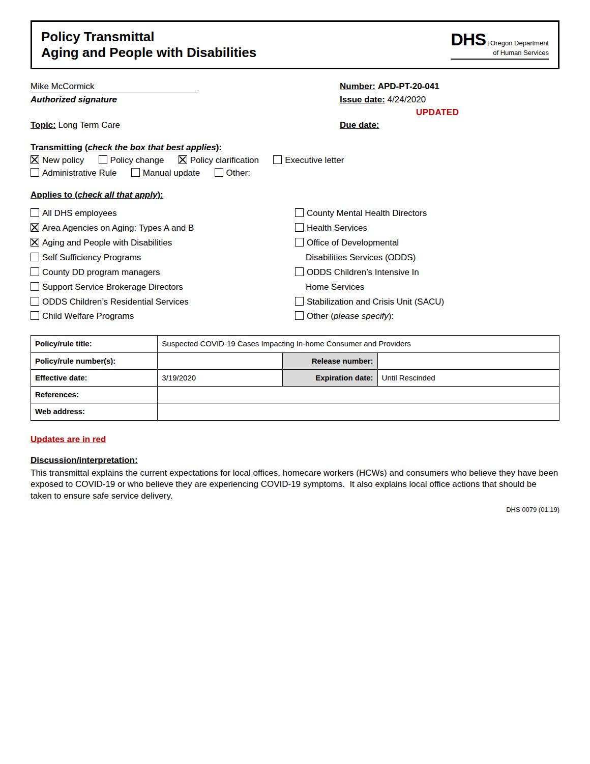Policy Transmittal
Aging and People with Disabilities
DHS | Oregon Department
of Human Services
| Mike McCormick | Number: APD-PT-20-041 |
| Authorized signature | Issue date: 4/24/2020 |
| | UPDATED |
| Topic: Long Term Care | Due date: |
Transmitting (check the box that best applies):
New policy Policy change Policy clarification Executive letter
Administrative Rule Manual update Other:
Applies to (check all that apply):
| All DHS employees | County Mental Health Directors |
| Area Agencies on Aging: Types A and B | Health Services |
| Aging and People with Disabilities | Office of Developmental |
| Self Sufficiency Programs | Disabilities Services (ODDS) |
| County DD program managers | ODDS Children’s Intensive In |
| Support Service Brokerage Directors | Home Services |
| ODDS Children’s Residential Services | Stabilization and Crisis Unit (SACU) |
| Child Welfare Programs | Other ( please specify ): |
| Policy/rule title: | Suspected COVID-19 Cases Impacting In-home Consumer and Providers |
| Policy/rule number(s): | | Release number: | |
| Effective date: | 3/19/2020 | Expiration date: | Until Rescinded |
| References: | |
| Web address: | |
Updates are in red
Discussion/interpretation:
This transmittal explains the current expectations for local offices, homecare workers (HCWs) and consumers who believe they have been exposed to COVID-19 or who believe they are experiencing COVID-19 symptoms. It also explains local office actions that should be taken to ensure safe service delivery.
DHS 0079 (01.19)